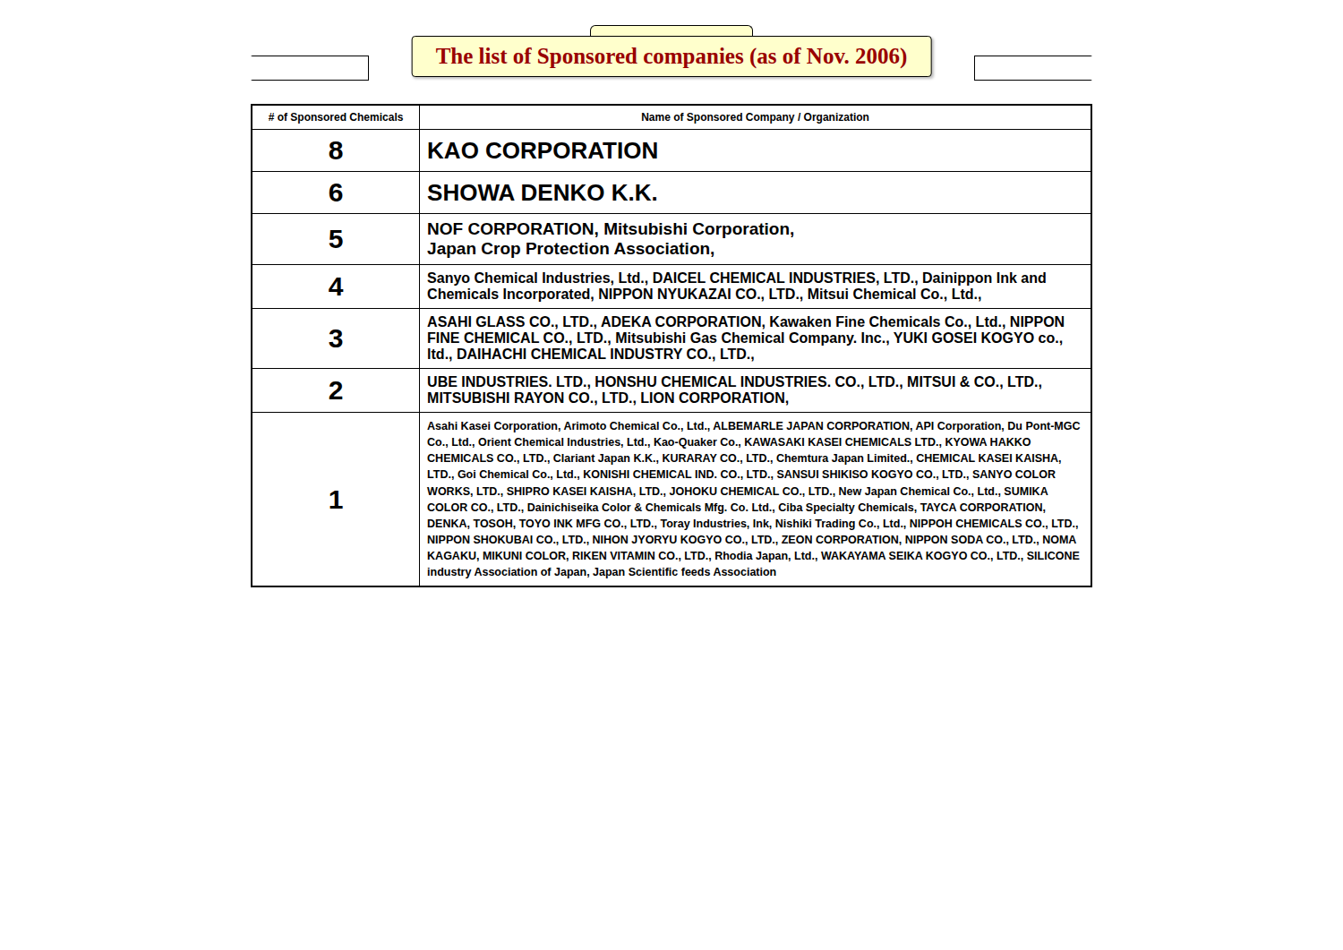The list of Sponsored companies (as of Nov. 2006)
| # of Sponsored Chemicals | Name of Sponsored Company / Organization |
| --- | --- |
| 8 | KAO CORPORATION |
| 6 | SHOWA DENKO K.K. |
| 5 | NOF CORPORATION, Mitsubishi Corporation, Japan Crop Protection Association, |
| 4 | Sanyo Chemical Industries, Ltd., DAICEL CHEMICAL INDUSTRIES, LTD., Dainippon Ink and Chemicals Incorporated, NIPPON NYUKAZAI CO., LTD., Mitsui Chemical Co., Ltd., |
| 3 | ASAHI GLASS CO., LTD., ADEKA CORPORATION, Kawaken Fine Chemicals Co., Ltd., NIPPON FINE CHEMICAL CO., LTD., Mitsubishi Gas Chemical Company. Inc., YUKI GOSEI KOGYO co., ltd., DAIHACHI CHEMICAL INDUSTRY CO., LTD., |
| 2 | UBE INDUSTRIES. LTD., HONSHU CHEMICAL INDUSTRIES. CO., LTD., MITSUI & CO., LTD., MITSUBISHI RAYON CO., LTD., LION CORPORATION, |
| 1 | Asahi Kasei Corporation, Arimoto Chemical Co., Ltd., ALBEMARLE JAPAN CORPORATION, API Corporation, Du Pont-MGC Co., Ltd., Orient Chemical Industries, Ltd., Kao-Quaker Co., KAWASAKI KASEI CHEMICALS LTD., KYOWA HAKKO CHEMICALS CO., LTD., Clariant Japan K.K., KURARAY CO., LTD., Chemtura Japan Limited., CHEMICAL KASEI KAISHA, LTD., Goi Chemical Co., Ltd., KONISHI CHEMICAL IND. CO., LTD., SANSUI SHIKISO KOGYO CO., LTD., SANYO COLOR WORKS, LTD., SHIPRO KASEI KAISHA, LTD., JOHOKU CHEMICAL CO., LTD., New Japan Chemical Co., Ltd., SUMIKA COLOR CO., LTD., Dainichiseika Color & Chemicals Mfg. Co. Ltd., Ciba Specialty Chemicals, TAYCA CORPORATION, DENKA, TOSOH, TOYO INK MFG CO., LTD., Toray Industries, Ink, Nishiki Trading Co., Ltd., NIPPOH CHEMICALS CO., LTD., NIPPON SHOKUBAI CO., LTD., NIHON JYORYU KOGYO CO., LTD., ZEON CORPORATION, NIPPON SODA CO., LTD., NOMA KAGAKU, MIKUNI COLOR, RIKEN VITAMIN CO., LTD., Rhodia Japan, Ltd., WAKAYAMA SEIKA KOGYO CO., LTD., SILICONE industry Association of Japan, Japan Scientific feeds Association |